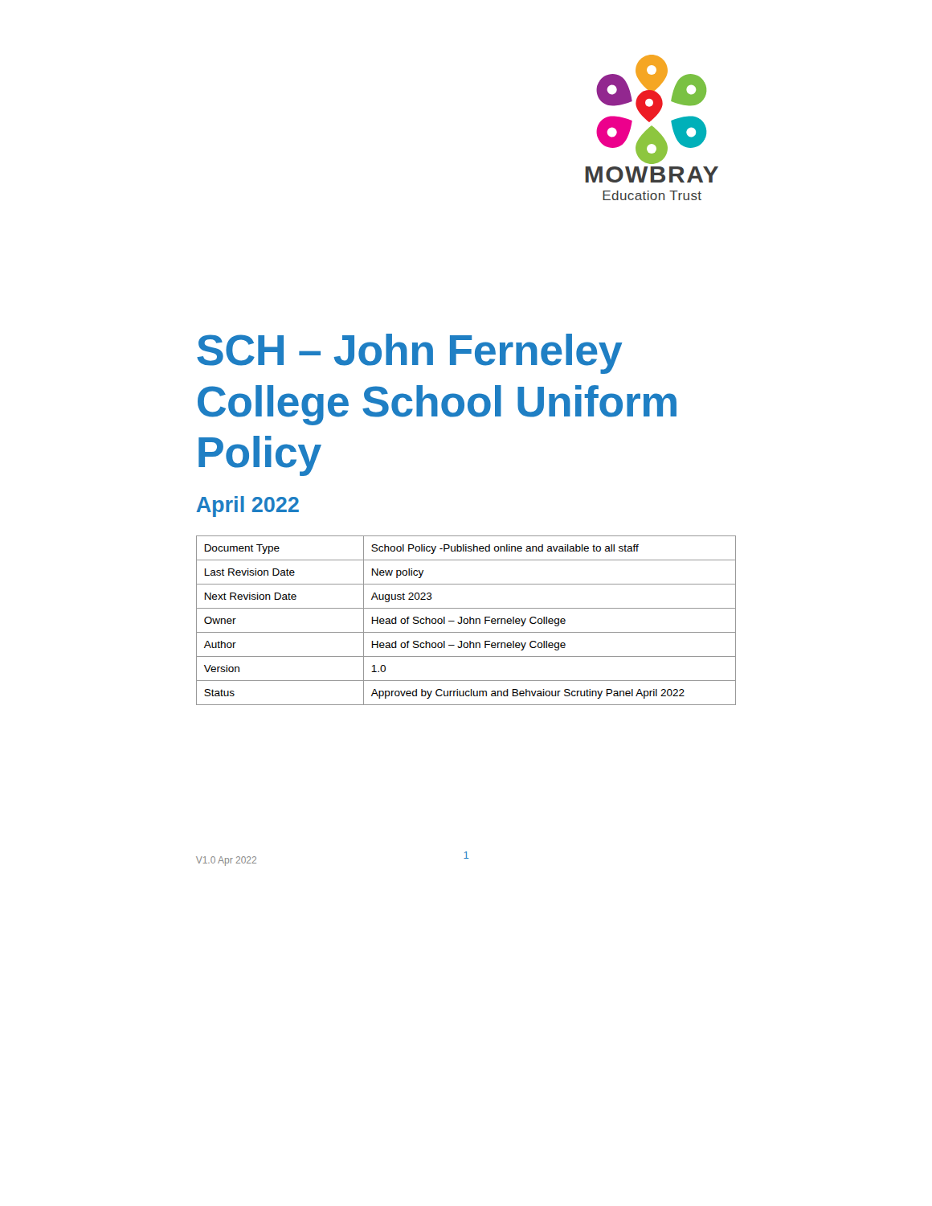MOWBRAY
Education Trust
SCH – John Ferneley College School Uniform Policy
April 2022
| Document Type | School Policy -Published online and available to all staff |
| Last Revision Date | New policy |
| Next Revision Date | August 2023 |
| Owner | Head of School – John Ferneley College |
| Author | Head of School – John Ferneley College |
| Version | 1.0 |
| Status | Approved by Curriuclum and Behvaiour Scrutiny Panel April 2022 |
V1.0 Apr 2022 1